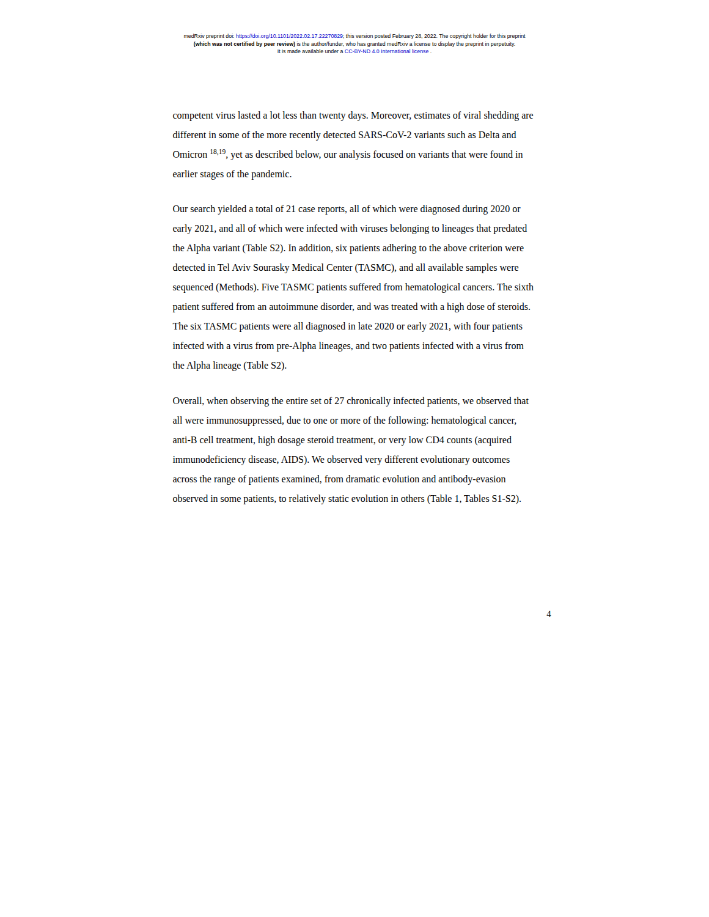medRxiv preprint doi: https://doi.org/10.1101/2022.02.17.22270829; this version posted February 28, 2022. The copyright holder for this preprint
(which was not certified by peer review) is the author/funder, who has granted medRxiv a license to display the preprint in perpetuity.
It is made available under a CC-BY-ND 4.0 International license .
competent virus lasted a lot less than twenty days. Moreover, estimates of viral shedding are different in some of the more recently detected SARS-CoV-2 variants such as Delta and Omicron 18,19, yet as described below, our analysis focused on variants that were found in earlier stages of the pandemic.
Our search yielded a total of 21 case reports, all of which were diagnosed during 2020 or early 2021, and all of which were infected with viruses belonging to lineages that predated the Alpha variant (Table S2). In addition, six patients adhering to the above criterion were detected in Tel Aviv Sourasky Medical Center (TASMC), and all available samples were sequenced (Methods). Five TASMC patients suffered from hematological cancers. The sixth patient suffered from an autoimmune disorder, and was treated with a high dose of steroids. The six TASMC patients were all diagnosed in late 2020 or early 2021, with four patients infected with a virus from pre-Alpha lineages, and two patients infected with a virus from the Alpha lineage (Table S2).
Overall, when observing the entire set of 27 chronically infected patients, we observed that all were immunosuppressed, due to one or more of the following: hematological cancer, anti-B cell treatment, high dosage steroid treatment, or very low CD4 counts (acquired immunodeficiency disease, AIDS). We observed very different evolutionary outcomes across the range of patients examined, from dramatic evolution and antibody-evasion observed in some patients, to relatively static evolution in others (Table 1, Tables S1-S2).
4